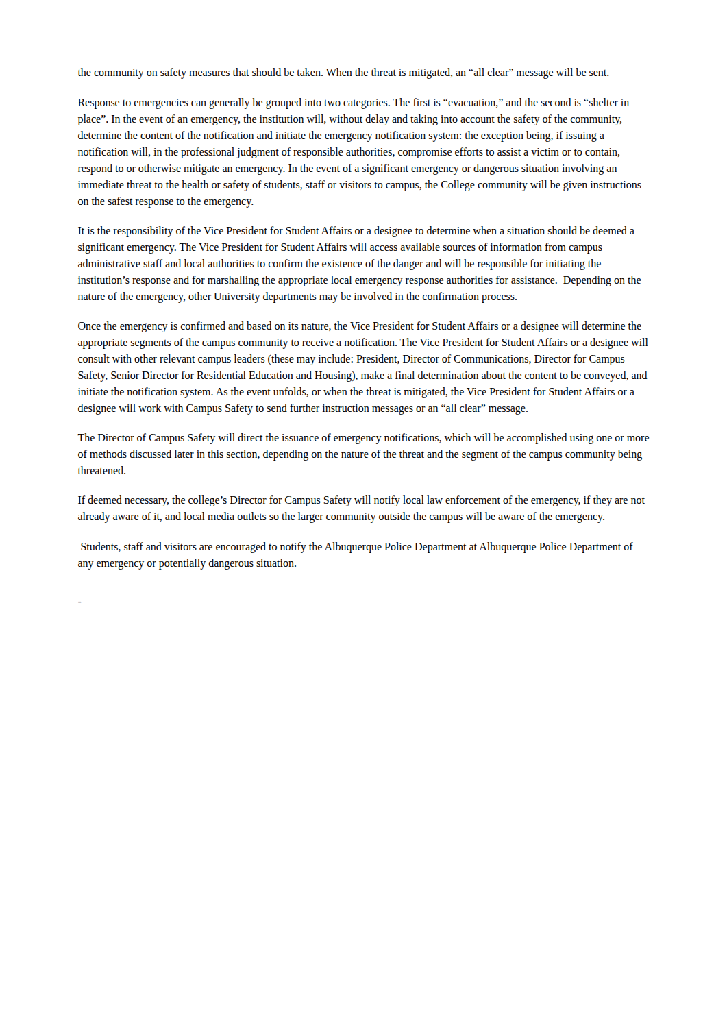the community on safety measures that should be taken. When the threat is mitigated, an “all clear” message will be sent.
Response to emergencies can generally be grouped into two categories. The first is “evacuation,” and the second is “shelter in place”. In the event of an emergency, the institution will, without delay and taking into account the safety of the community, determine the content of the notification and initiate the emergency notification system: the exception being, if issuing a notification will, in the professional judgment of responsible authorities, compromise efforts to assist a victim or to contain, respond to or otherwise mitigate an emergency. In the event of a significant emergency or dangerous situation involving an immediate threat to the health or safety of students, staff or visitors to campus, the College community will be given instructions on the safest response to the emergency.
It is the responsibility of the Vice President for Student Affairs or a designee to determine when a situation should be deemed a significant emergency. The Vice President for Student Affairs will access available sources of information from campus administrative staff and local authorities to confirm the existence of the danger and will be responsible for initiating the institution’s response and for marshalling the appropriate local emergency response authorities for assistance. Depending on the nature of the emergency, other University departments may be involved in the confirmation process.
Once the emergency is confirmed and based on its nature, the Vice President for Student Affairs or a designee will determine the appropriate segments of the campus community to receive a notification. The Vice President for Student Affairs or a designee will consult with other relevant campus leaders (these may include: President, Director of Communications, Director for Campus Safety, Senior Director for Residential Education and Housing), make a final determination about the content to be conveyed, and initiate the notification system. As the event unfolds, or when the threat is mitigated, the Vice President for Student Affairs or a designee will work with Campus Safety to send further instruction messages or an “all clear” message.
The Director of Campus Safety will direct the issuance of emergency notifications, which will be accomplished using one or more of methods discussed later in this section, depending on the nature of the threat and the segment of the campus community being threatened.
If deemed necessary, the college’s Director for Campus Safety will notify local law enforcement of the emergency, if they are not already aware of it, and local media outlets so the larger community outside the campus will be aware of the emergency.
Students, staff and visitors are encouraged to notify the Albuquerque Police Department at Albuquerque Police Department of any emergency or potentially dangerous situation.
-